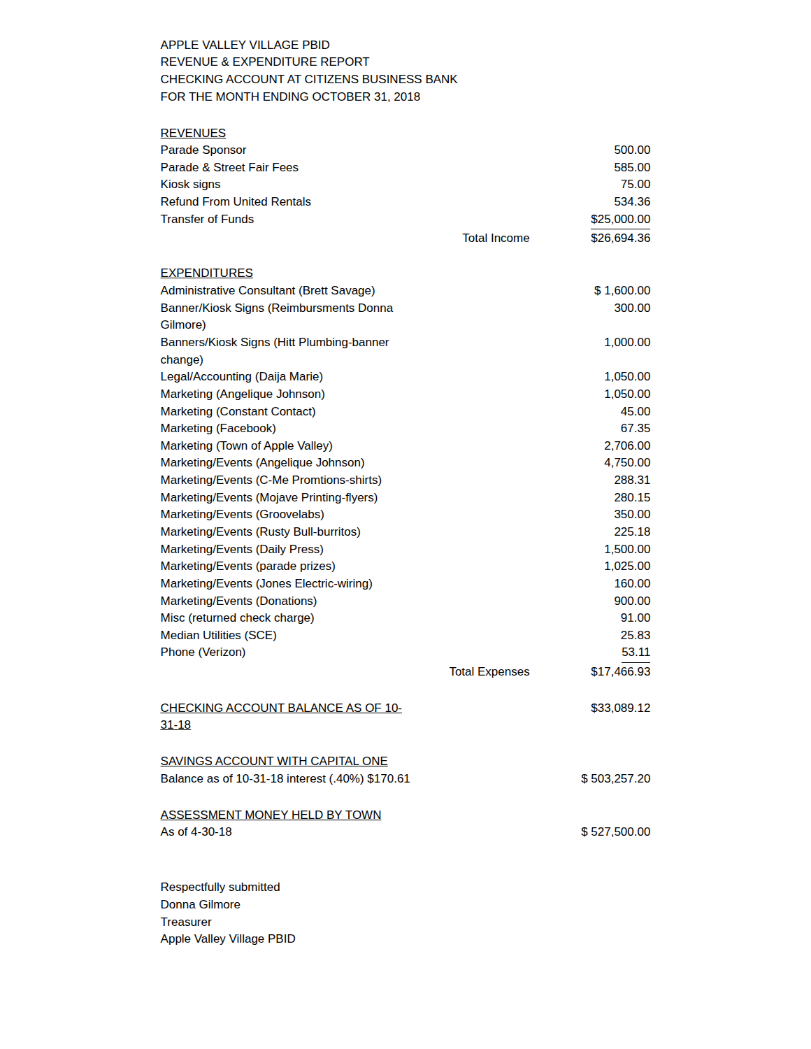APPLE VALLEY VILLAGE PBID
REVENUE & EXPENDITURE REPORT
CHECKING ACCOUNT AT CITIZENS BUSINESS BANK
FOR THE MONTH ENDING OCTOBER 31, 2018
REVENUES
| Parade Sponsor | | 500.00 |
| Parade & Street Fair Fees | | 585.00 |
| Kiosk signs | | 75.00 |
| Refund From United Rentals | | 534.36 |
| Transfer of Funds | | $25,000.00 |
| | Total Income | $26,694.36 |
EXPENDITURES
| Administrative Consultant (Brett Savage) | | $ 1,600.00 |
| Banner/Kiosk Signs (Reimbursments Donna Gilmore) | | 300.00 |
| Banners/Kiosk Signs (Hitt Plumbing-banner change) | | 1,000.00 |
| Legal/Accounting (Daija Marie) | | 1,050.00 |
| Marketing (Angelique Johnson) | | 1,050.00 |
| Marketing (Constant Contact) | | 45.00 |
| Marketing (Facebook) | | 67.35 |
| Marketing (Town of Apple Valley) | | 2,706.00 |
| Marketing/Events (Angelique Johnson) | | 4,750.00 |
| Marketing/Events (C-Me Promtions-shirts) | | 288.31 |
| Marketing/Events (Mojave Printing-flyers) | | 280.15 |
| Marketing/Events (Groovelabs) | | 350.00 |
| Marketing/Events (Rusty Bull-burritos) | | 225.18 |
| Marketing/Events (Daily Press) | | 1,500.00 |
| Marketing/Events (parade prizes) | | 1,025.00 |
| Marketing/Events (Jones Electric-wiring) | | 160.00 |
| Marketing/Events (Donations) | | 900.00 |
| Misc (returned check charge) | | 91.00 |
| Median Utilities (SCE) | | 25.83 |
| Phone (Verizon) | | 53.11 |
| | Total Expenses | $17,466.93 |
| CHECKING ACCOUNT BALANCE AS OF 10-31-18 | | $33,089.12 |
SAVINGS ACCOUNT WITH CAPITAL ONE
| Balance as of 10-31-18 interest (.40%) $170.61 | | $ 503,257.20 |
ASSESSMENT MONEY HELD BY TOWN
| As of 4-30-18 | | $ 527,500.00 |
Respectfully submitted
Donna Gilmore
Treasurer
Apple Valley Village PBID